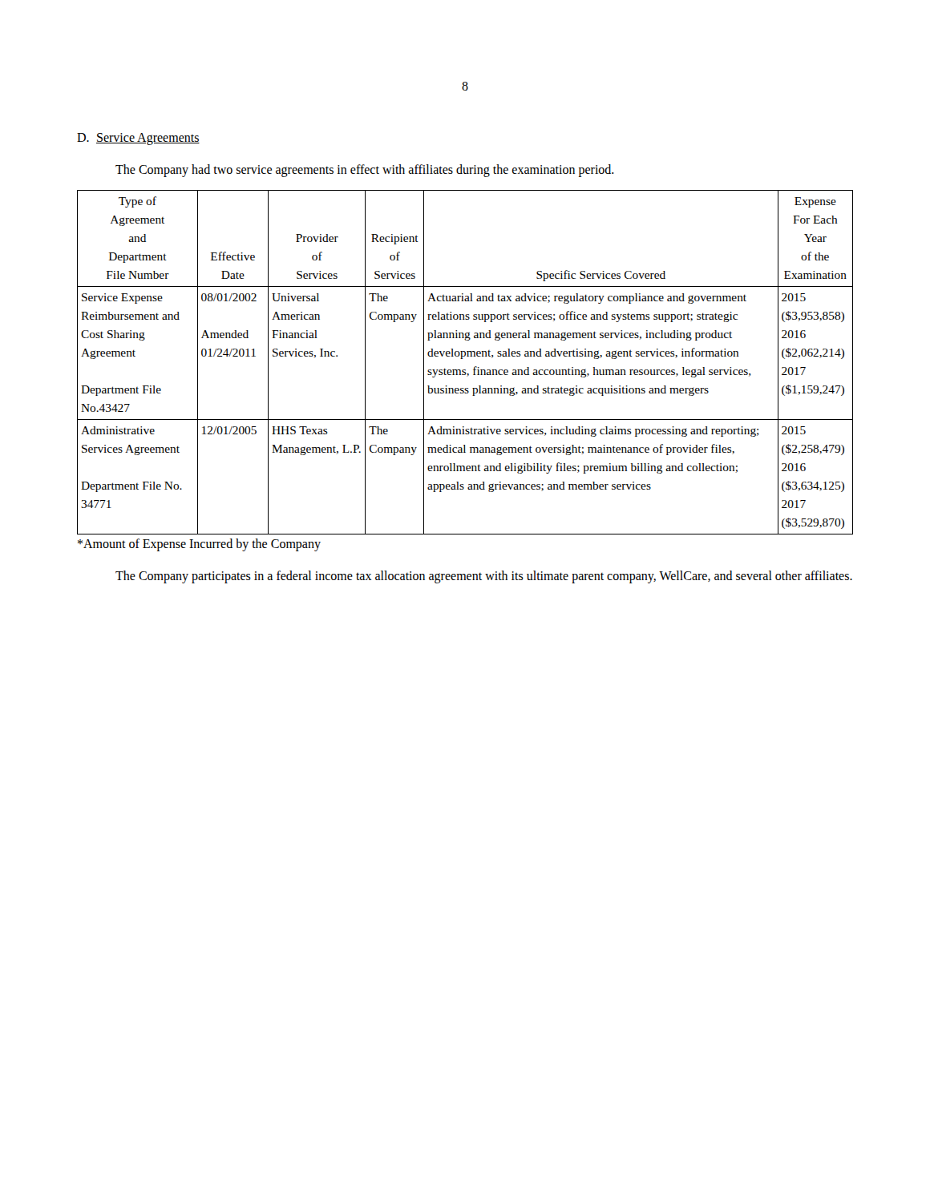8
D. Service Agreements
The Company had two service agreements in effect with affiliates during the examination period.
| Type of Agreement and Department File Number | Effective Date | Provider of Services | Recipient of Services | Specific Services Covered | Expense For Each Year of the Examination |
| --- | --- | --- | --- | --- | --- |
| Service Expense Reimbursement and Cost Sharing Agreement Department File No.43427 | 08/01/2002 Amended 01/24/2011 | Universal American Financial Services, Inc. | The Company | Actuarial and tax advice; regulatory compliance and government relations support services; office and systems support; strategic planning and general management services, including product development, sales and advertising, agent services, information systems, finance and accounting, human resources, legal services, business planning, and strategic acquisitions and mergers | 2015 ($3,953,858) 2016 ($2,062,214) 2017 ($1,159,247) |
| Administrative Services Agreement Department File No. 34771 | 12/01/2005 | HHS Texas Management, L.P. | The Company | Administrative services, including claims processing and reporting; medical management oversight; maintenance of provider files, enrollment and eligibility files; premium billing and collection; appeals and grievances; and member services | 2015 ($2,258,479) 2016 ($3,634,125) 2017 ($3,529,870) |
*Amount of Expense Incurred by the Company
The Company participates in a federal income tax allocation agreement with its ultimate parent company, WellCare, and several other affiliates.